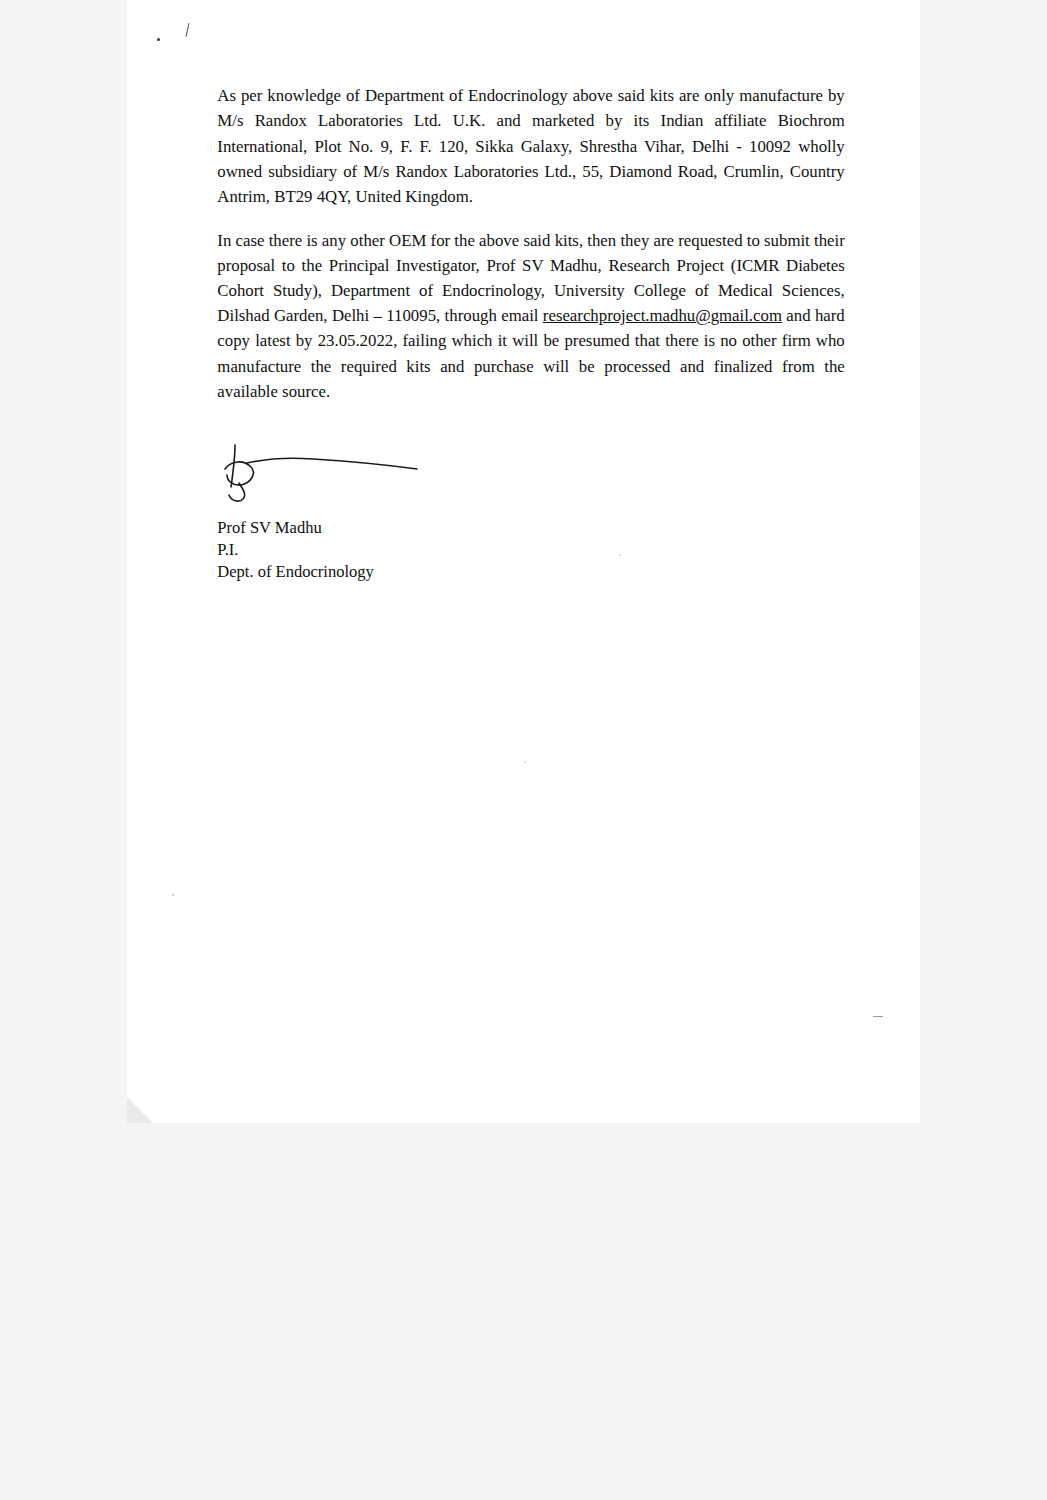As per knowledge of Department of Endocrinology above said kits are only manufacture by M/s Randox Laboratories Ltd. U.K. and marketed by its Indian affiliate Biochrom International, Plot No. 9, F. F. 120, Sikka Galaxy, Shrestha Vihar, Delhi - 10092 wholly owned subsidiary of M/s Randox Laboratories Ltd., 55, Diamond Road, Crumlin, Country Antrim, BT29 4QY, United Kingdom.
In case there is any other OEM for the above said kits, then they are requested to submit their proposal to the Principal Investigator, Prof SV Madhu, Research Project (ICMR Diabetes Cohort Study), Department of Endocrinology, University College of Medical Sciences, Dilshad Garden, Delhi – 110095, through email researchproject.madhu@gmail.com and hard copy latest by 23.05.2022, failing which it will be presumed that there is no other firm who manufacture the required kits and purchase will be processed and finalized from the available source.
Prof SV Madhu
P.I.
Dept. of Endocrinology